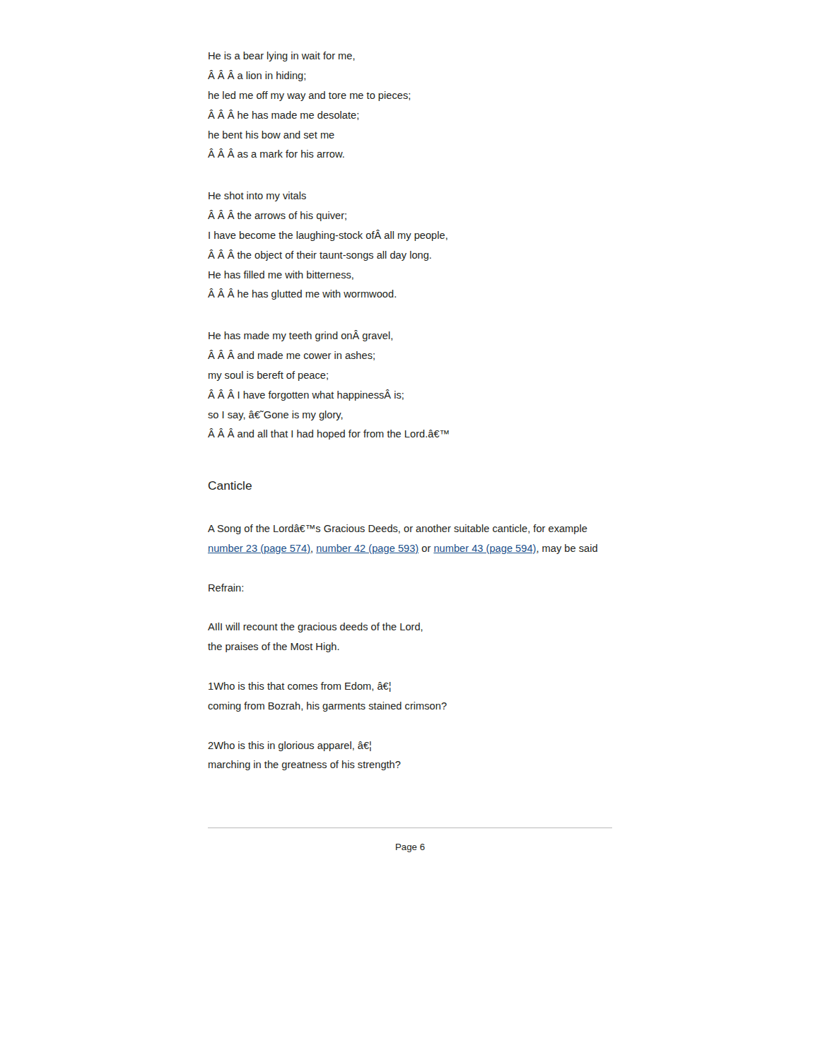He is a bear lying in wait for me,
Â Â Â a lion in hiding;
he led me off my way and tore me to pieces;
Â Â Â he has made me desolate;
he bent his bow and set me
Â Â Â as a mark for his arrow.
He shot into my vitals
Â Â Â the arrows of his quiver;
I have become the laughing-stock ofÂ all my people,
Â Â Â the object of their taunt-songs all day long.
He has filled me with bitterness,
Â Â Â he has glutted me with wormwood.
He has made my teeth grind onÂ gravel,
Â Â Â and made me cower in ashes;
my soul is bereft of peace;
Â Â Â I have forgotten what happinessÂ is;
so I say, â€˜Gone is my glory,
Â Â Â and all that I had hoped for from the Lord.â€™
Canticle
A Song of the Lordâ€™s Gracious Deeds, or another suitable canticle, for example number 23 (page 574), number 42 (page 593) or number 43 (page 594), may be said
Refrain:
AIlI will recount the gracious deeds of the Lord,
the praises of the Most High.
1Who is this that comes from Edom, â€¦
coming from Bozrah, his garments stained crimson?
2Who is this in glorious apparel, â€¦
marching in the greatness of his strength?
Page 6